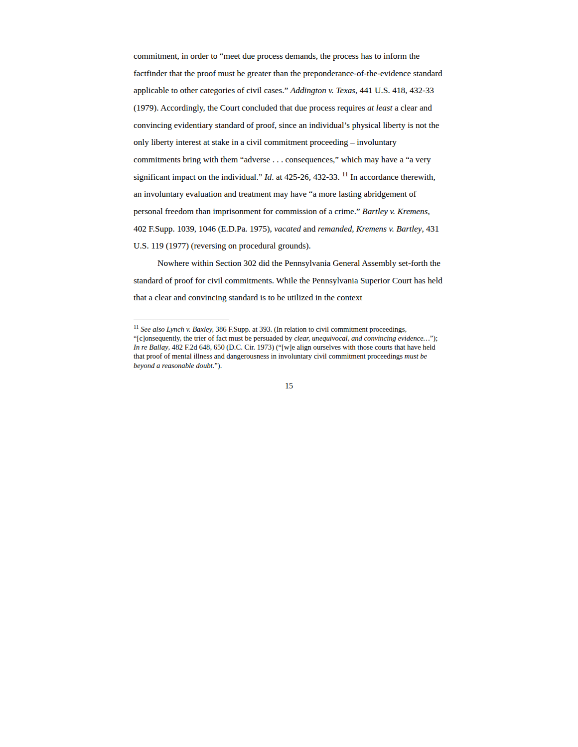commitment, in order to “meet due process demands, the process has to inform the factfinder that the proof must be greater than the preponderance-of-the-evidence standard applicable to other categories of civil cases.” Addington v. Texas, 441 U.S. 418, 432-33 (1979). Accordingly, the Court concluded that due process requires at least a clear and convincing evidentiary standard of proof, since an individual’s physical liberty is not the only liberty interest at stake in a civil commitment proceeding – involuntary commitments bring with them “adverse . . . consequences,” which may have a “a very significant impact on the individual.” Id. at 425-26, 432-33. 11 In accordance therewith, an involuntary evaluation and treatment may have “a more lasting abridgement of personal freedom than imprisonment for commission of a crime.” Bartley v. Kremens, 402 F.Supp. 1039, 1046 (E.D.Pa. 1975), vacated and remanded, Kremens v. Bartley, 431 U.S. 119 (1977) (reversing on procedural grounds).
Nowhere within Section 302 did the Pennsylvania General Assembly set-forth the standard of proof for civil commitments. While the Pennsylvania Superior Court has held that a clear and convincing standard is to be utilized in the context
11 See also Lynch v. Baxley, 386 F.Supp. at 393. (In relation to civil commitment proceedings, “[c]onsequently, the trier of fact must be persuaded by clear, unequivocal, and convincing evidence…”); In re Ballay, 482 F.2d 648, 650 (D.C. Cir. 1973) (“[w]e align ourselves with those courts that have held that proof of mental illness and dangerousness in involuntary civil commitment proceedings must be beyond a reasonable doubt.”).
15